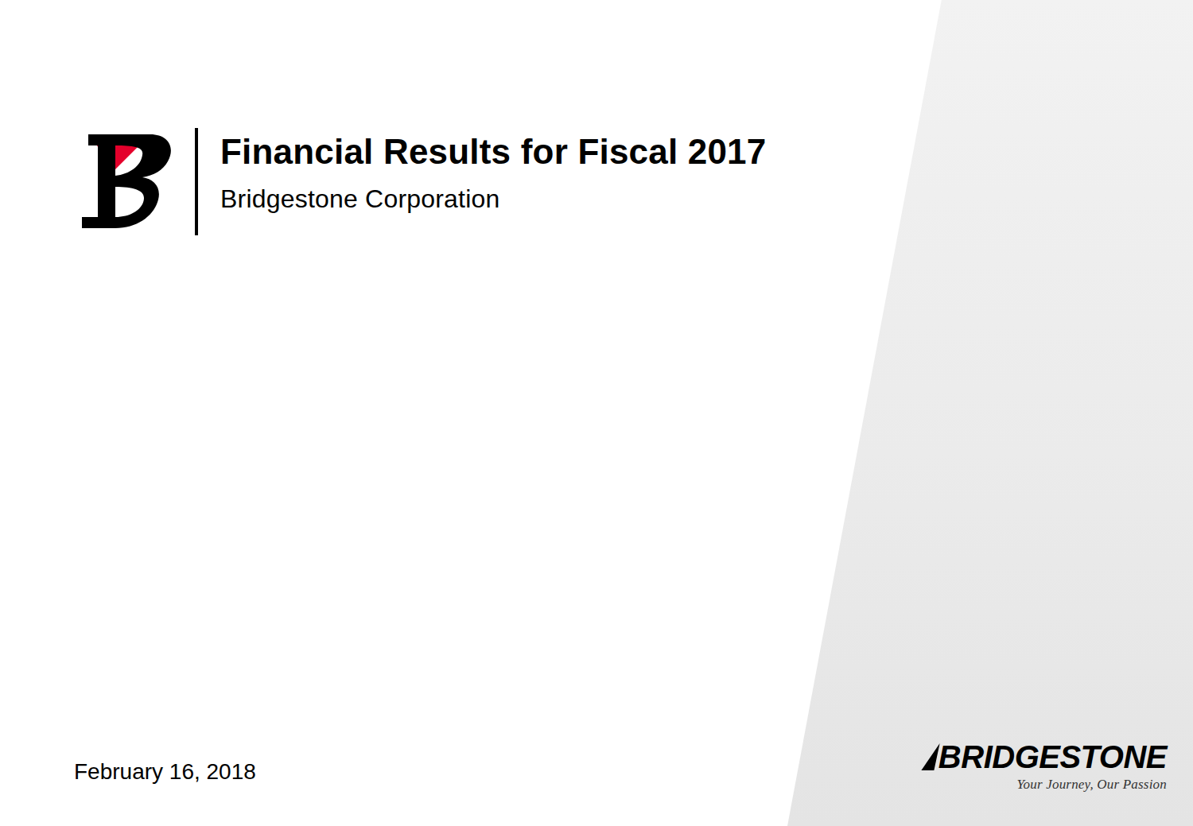Financial Results for Fiscal 2017
Bridgestone Corporation
February 16, 2018
BRIDGESTONE
Your Journey, Our Passion